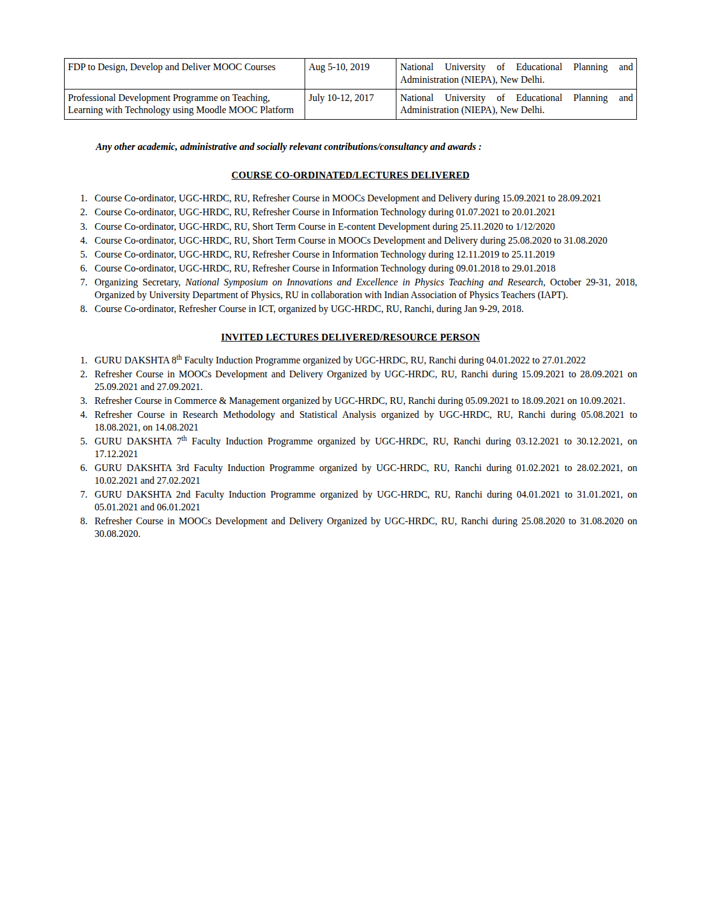| FDP to Design, Develop and Deliver MOOC Courses | Aug 5-10, 2019 | National University of Educational Planning and Administration (NIEPA), New Delhi. |
| Professional Development Programme on Teaching, Learning with Technology using Moodle MOOC Platform | July 10-12, 2017 | National University of Educational Planning and Administration (NIEPA), New Delhi. |
Any other academic, administrative and socially relevant contributions/consultancy and awards :
COURSE CO-ORDINATED/LECTURES DELIVERED
Course Co-ordinator, UGC-HRDC, RU, Refresher Course in MOOCs Development and Delivery during 15.09.2021 to 28.09.2021
Course Co-ordinator, UGC-HRDC, RU, Refresher Course in Information Technology during 01.07.2021 to 20.01.2021
Course Co-ordinator, UGC-HRDC, RU, Short Term Course in E-content Development during 25.11.2020 to 1/12/2020
Course Co-ordinator, UGC-HRDC, RU, Short Term Course in MOOCs Development and Delivery during 25.08.2020 to 31.08.2020
Course Co-ordinator, UGC-HRDC, RU, Refresher Course in Information Technology during 12.11.2019 to 25.11.2019
Course Co-ordinator, UGC-HRDC, RU, Refresher Course in Information Technology during 09.01.2018 to 29.01.2018
Organizing Secretary, National Symposium on Innovations and Excellence in Physics Teaching and Research, October 29-31, 2018, Organized by University Department of Physics, RU in collaboration with Indian Association of Physics Teachers (IAPT).
Course Co-ordinator, Refresher Course in ICT, organized by UGC-HRDC, RU, Ranchi, during Jan 9-29, 2018.
INVITED LECTURES DELIVERED/RESOURCE PERSON
GURU DAKSHTA 8th Faculty Induction Programme organized by UGC-HRDC, RU, Ranchi during 04.01.2022 to 27.01.2022
Refresher Course in MOOCs Development and Delivery Organized by UGC-HRDC, RU, Ranchi during 15.09.2021 to 28.09.2021 on 25.09.2021 and 27.09.2021.
Refresher Course in Commerce & Management organized by UGC-HRDC, RU, Ranchi during 05.09.2021 to 18.09.2021 on 10.09.2021.
Refresher Course in Research Methodology and Statistical Analysis organized by UGC-HRDC, RU, Ranchi during 05.08.2021 to 18.08.2021, on 14.08.2021
GURU DAKSHTA 7th Faculty Induction Programme organized by UGC-HRDC, RU, Ranchi during 03.12.2021 to 30.12.2021, on 17.12.2021
GURU DAKSHTA 3rd Faculty Induction Programme organized by UGC-HRDC, RU, Ranchi during 01.02.2021 to 28.02.2021, on 10.02.2021 and 27.02.2021
GURU DAKSHTA 2nd Faculty Induction Programme organized by UGC-HRDC, RU, Ranchi during 04.01.2021 to 31.01.2021, on 05.01.2021 and 06.01.2021
Refresher Course in MOOCs Development and Delivery Organized by UGC-HRDC, RU, Ranchi during 25.08.2020 to 31.08.2020 on 30.08.2020.